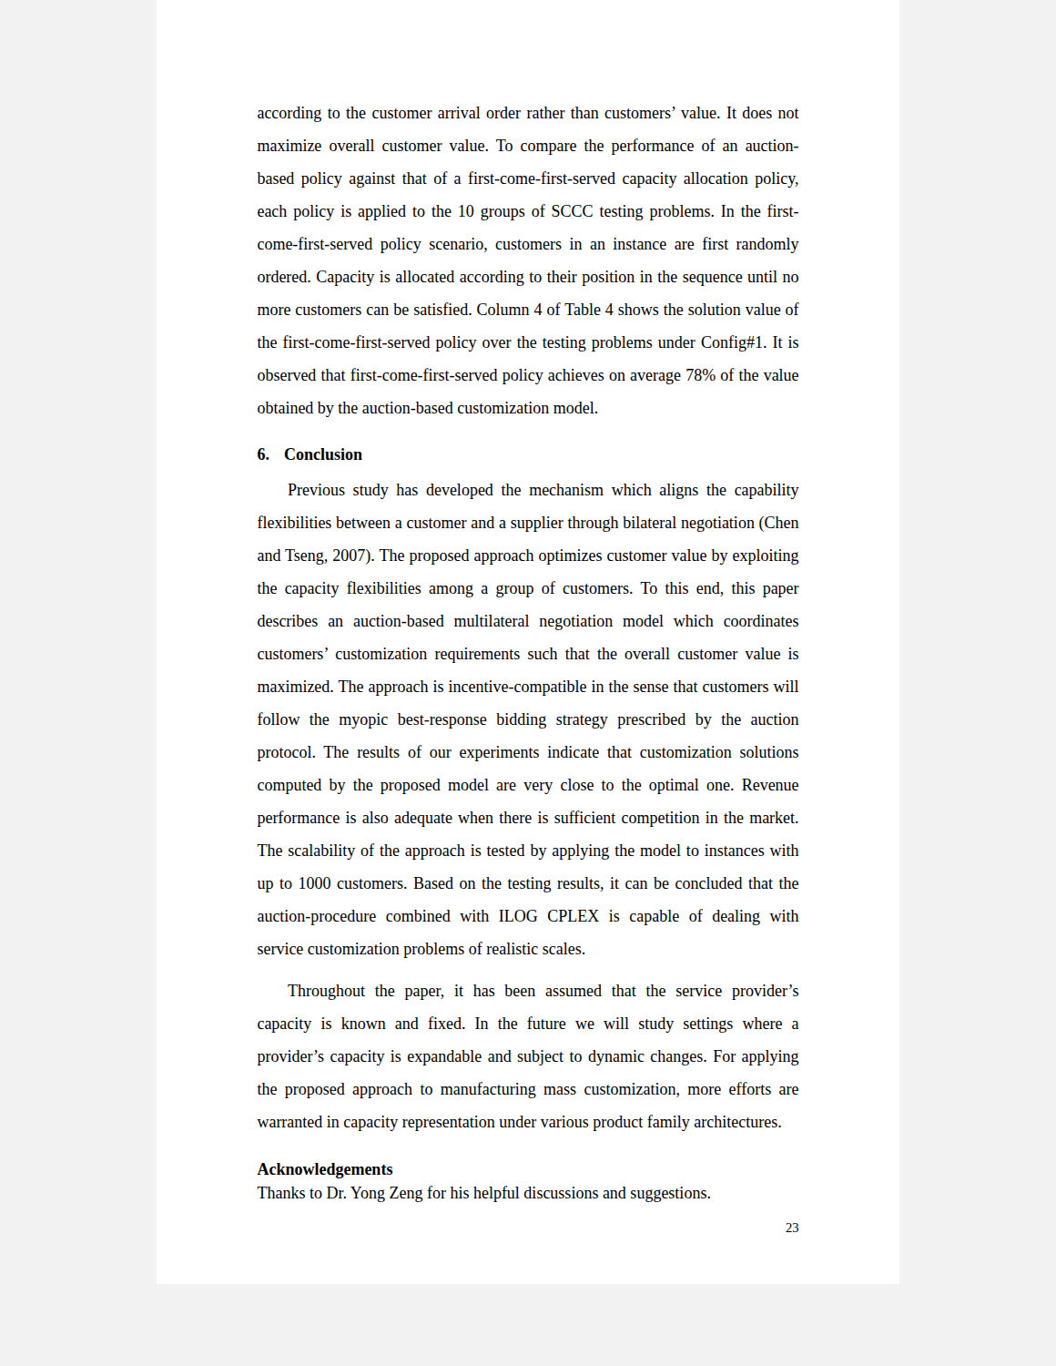according to the customer arrival order rather than customers’ value. It does not maximize overall customer value. To compare the performance of an auction-based policy against that of a first-come-first-served capacity allocation policy, each policy is applied to the 10 groups of SCCC testing problems. In the first-come-first-served policy scenario, customers in an instance are first randomly ordered. Capacity is allocated according to their position in the sequence until no more customers can be satisfied. Column 4 of Table 4 shows the solution value of the first-come-first-served policy over the testing problems under Config#1. It is observed that first-come-first-served policy achieves on average 78% of the value obtained by the auction-based customization model.
6. Conclusion
Previous study has developed the mechanism which aligns the capability flexibilities between a customer and a supplier through bilateral negotiation (Chen and Tseng, 2007). The proposed approach optimizes customer value by exploiting the capacity flexibilities among a group of customers. To this end, this paper describes an auction-based multilateral negotiation model which coordinates customers’ customization requirements such that the overall customer value is maximized. The approach is incentive-compatible in the sense that customers will follow the myopic best-response bidding strategy prescribed by the auction protocol. The results of our experiments indicate that customization solutions computed by the proposed model are very close to the optimal one. Revenue performance is also adequate when there is sufficient competition in the market. The scalability of the approach is tested by applying the model to instances with up to 1000 customers. Based on the testing results, it can be concluded that the auction-procedure combined with ILOG CPLEX is capable of dealing with service customization problems of realistic scales.
Throughout the paper, it has been assumed that the service provider’s capacity is known and fixed. In the future we will study settings where a provider’s capacity is expandable and subject to dynamic changes. For applying the proposed approach to manufacturing mass customization, more efforts are warranted in capacity representation under various product family architectures.
Acknowledgements
Thanks to Dr. Yong Zeng for his helpful discussions and suggestions.
23